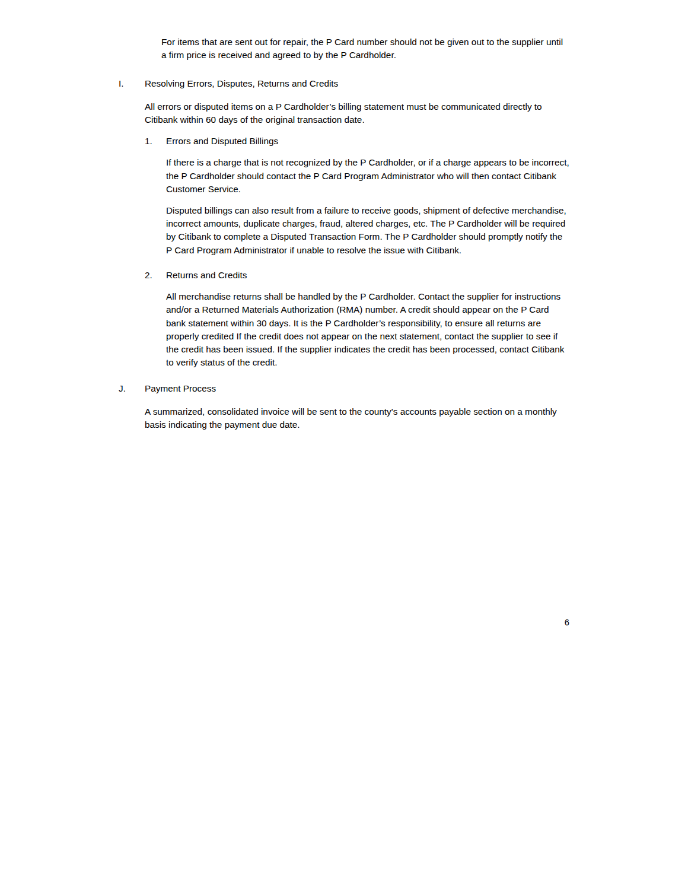For items that are sent out for repair, the P Card number should not be given out to the supplier until a firm price is received and agreed to by the P Cardholder.
I. Resolving Errors, Disputes, Returns and Credits
All errors or disputed items on a P Cardholder’s billing statement must be communicated directly to Citibank within 60 days of the original transaction date.
1. Errors and Disputed Billings
If there is a charge that is not recognized by the P Cardholder, or if a charge appears to be incorrect, the P Cardholder should contact the P Card Program Administrator who will then contact Citibank Customer Service.
Disputed billings can also result from a failure to receive goods, shipment of defective merchandise, incorrect amounts, duplicate charges, fraud, altered charges, etc. The P Cardholder will be required by Citibank to complete a Disputed Transaction Form. The P Cardholder should promptly notify the P Card Program Administrator if unable to resolve the issue with Citibank.
2. Returns and Credits
All merchandise returns shall be handled by the P Cardholder. Contact the supplier for instructions and/or a Returned Materials Authorization (RMA) number. A credit should appear on the P Card bank statement within 30 days. It is the P Cardholder’s responsibility, to ensure all returns are properly credited If the credit does not appear on the next statement, contact the supplier to see if the credit has been issued. If the supplier indicates the credit has been processed, contact Citibank to verify status of the credit.
J. Payment Process
A summarized, consolidated invoice will be sent to the county's accounts payable section on a monthly basis indicating the payment due date.
6